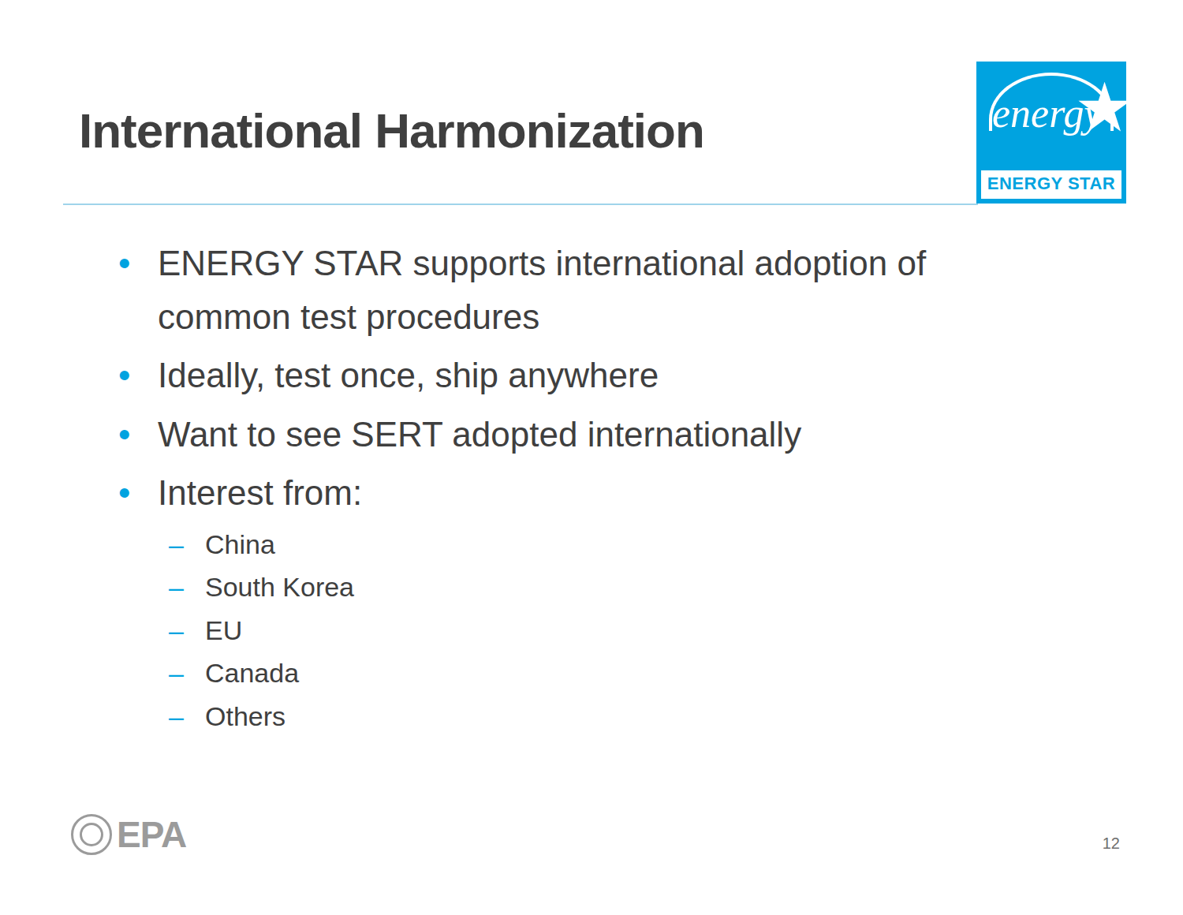energy
ENERGY STAR
International Harmonization
ENERGY STAR supports international adoption of common test procedures
Ideally, test once, ship anywhere
Want to see SERT adopted internationally
Interest from:
China
South Korea
EU
Canada
Others
EPA
12